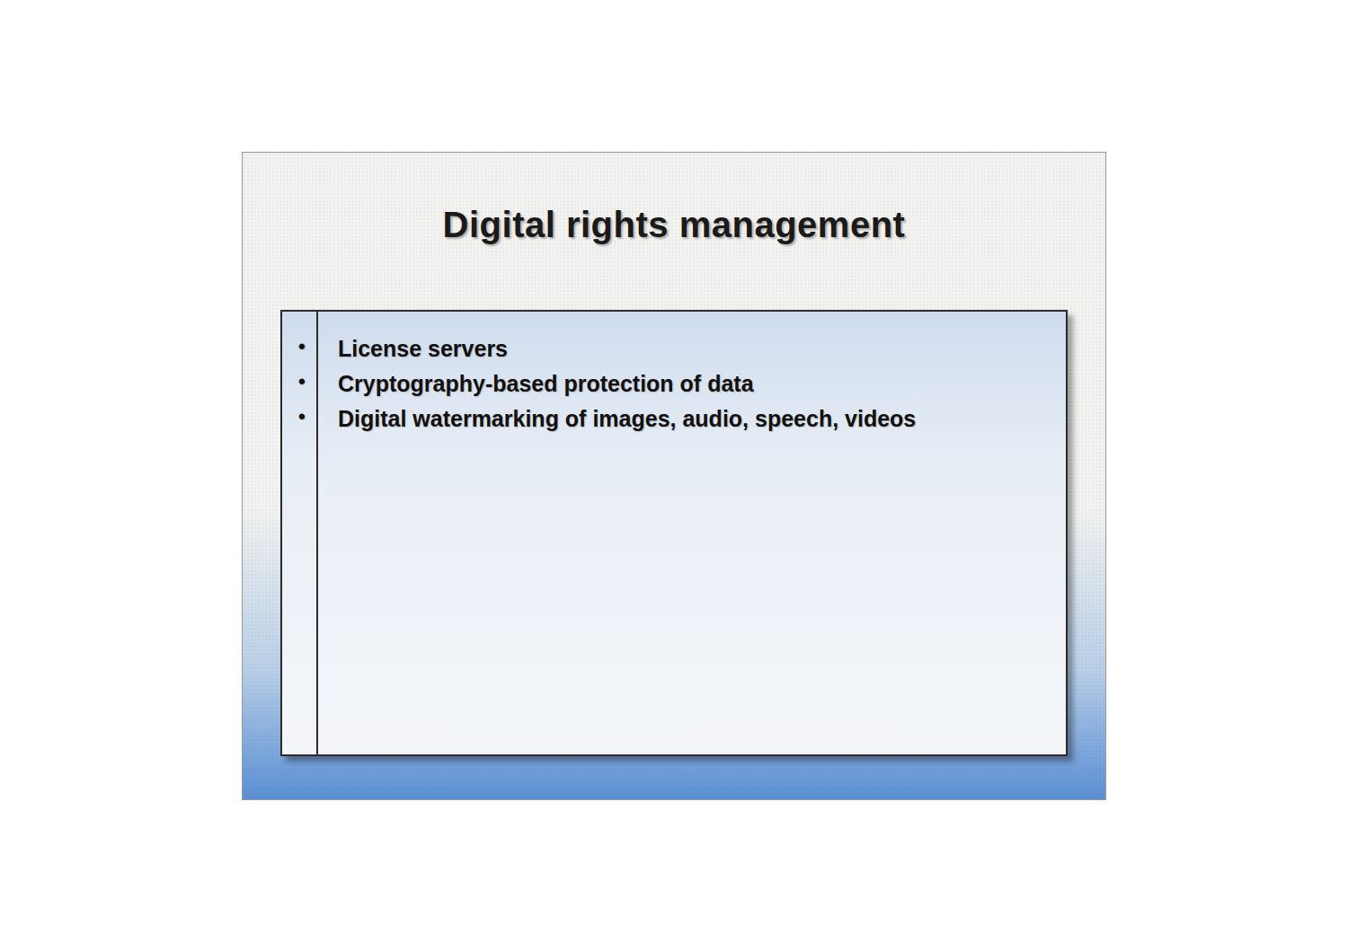Digital rights management
License servers
Cryptography-based protection of data
Digital watermarking of images, audio, speech, videos